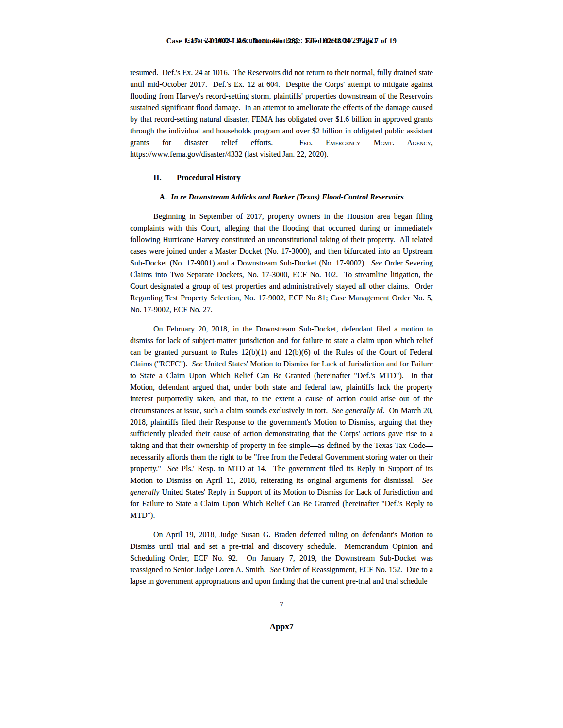Case: 21-1030 Document: 48 Page: 537 Filed: 04/29/2021
Case 1:17-cv-09002-LAS Document 282 Filed 02/18/20 Page 7 of 19
resumed. Def.'s Ex. 24 at 1016. The Reservoirs did not return to their normal, fully drained state until mid-October 2017. Def.'s Ex. 12 at 604. Despite the Corps' attempt to mitigate against flooding from Harvey's record-setting storm, plaintiffs' properties downstream of the Reservoirs sustained significant flood damage. In an attempt to ameliorate the effects of the damage caused by that record-setting natural disaster, FEMA has obligated over $1.6 billion in approved grants through the individual and households program and over $2 billion in obligated public assistant grants for disaster relief efforts. Fed. Emergency Mgmt. Agency, https://www.fema.gov/disaster/4332 (last visited Jan. 22, 2020).
II. Procedural History
A. In re Downstream Addicks and Barker (Texas) Flood-Control Reservoirs
Beginning in September of 2017, property owners in the Houston area began filing complaints with this Court, alleging that the flooding that occurred during or immediately following Hurricane Harvey constituted an unconstitutional taking of their property. All related cases were joined under a Master Docket (No. 17-3000), and then bifurcated into an Upstream Sub-Docket (No. 17-9001) and a Downstream Sub-Docket (No. 17-9002). See Order Severing Claims into Two Separate Dockets, No. 17-3000, ECF No. 102. To streamline litigation, the Court designated a group of test properties and administratively stayed all other claims. Order Regarding Test Property Selection, No. 17-9002, ECF No 81; Case Management Order No. 5, No. 17-9002, ECF No. 27.
On February 20, 2018, in the Downstream Sub-Docket, defendant filed a motion to dismiss for lack of subject-matter jurisdiction and for failure to state a claim upon which relief can be granted pursuant to Rules 12(b)(1) and 12(b)(6) of the Rules of the Court of Federal Claims ("RCFC"). See United States' Motion to Dismiss for Lack of Jurisdiction and for Failure to State a Claim Upon Which Relief Can Be Granted (hereinafter "Def.'s MTD"). In that Motion, defendant argued that, under both state and federal law, plaintiffs lack the property interest purportedly taken, and that, to the extent a cause of action could arise out of the circumstances at issue, such a claim sounds exclusively in tort. See generally id. On March 20, 2018, plaintiffs filed their Response to the government's Motion to Dismiss, arguing that they sufficiently pleaded their cause of action demonstrating that the Corps' actions gave rise to a taking and that their ownership of property in fee simple—as defined by the Texas Tax Code—necessarily affords them the right to be "free from the Federal Government storing water on their property." See Pls.' Resp. to MTD at 14. The government filed its Reply in Support of its Motion to Dismiss on April 11, 2018, reiterating its original arguments for dismissal. See generally United States' Reply in Support of its Motion to Dismiss for Lack of Jurisdiction and for Failure to State a Claim Upon Which Relief Can Be Granted (hereinafter "Def.'s Reply to MTD").
On April 19, 2018, Judge Susan G. Braden deferred ruling on defendant's Motion to Dismiss until trial and set a pre-trial and discovery schedule. Memorandum Opinion and Scheduling Order, ECF No. 92. On January 7, 2019, the Downstream Sub-Docket was reassigned to Senior Judge Loren A. Smith. See Order of Reassignment, ECF No. 152. Due to a lapse in government appropriations and upon finding that the current pre-trial and trial schedule
7
Appx7